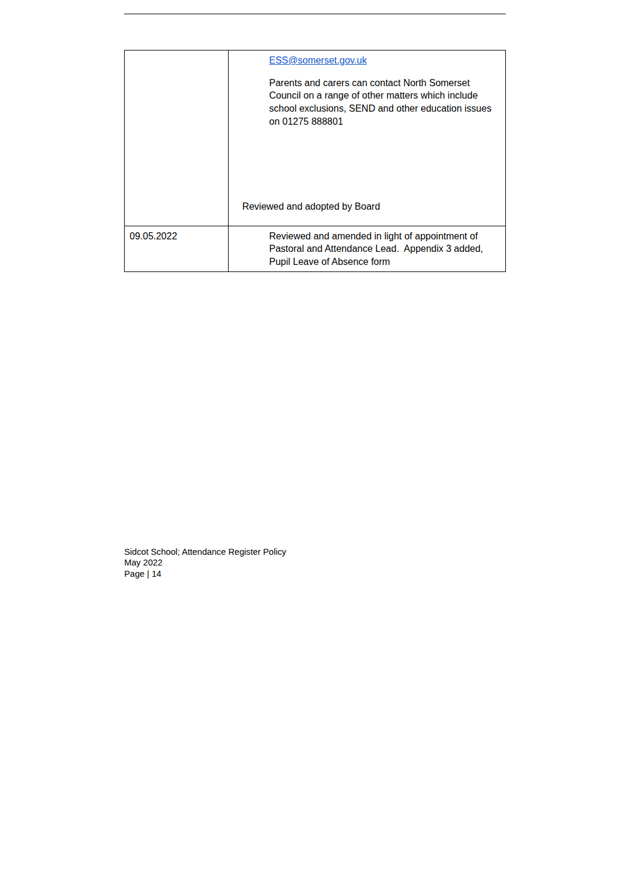| | ESS@somerset.gov.uk Parents and carers can contact North Somerset Council on a range of other matters which include school exclusions, SEND and other education issues on 01275 888801 Reviewed and adopted by Board |
| 09.05.2022 | Reviewed and amended in light of appointment of Pastoral and Attendance Lead. Appendix 3 added, Pupil Leave of Absence form |
Sidcot School; Attendance Register Policy
May 2022
Page | 14